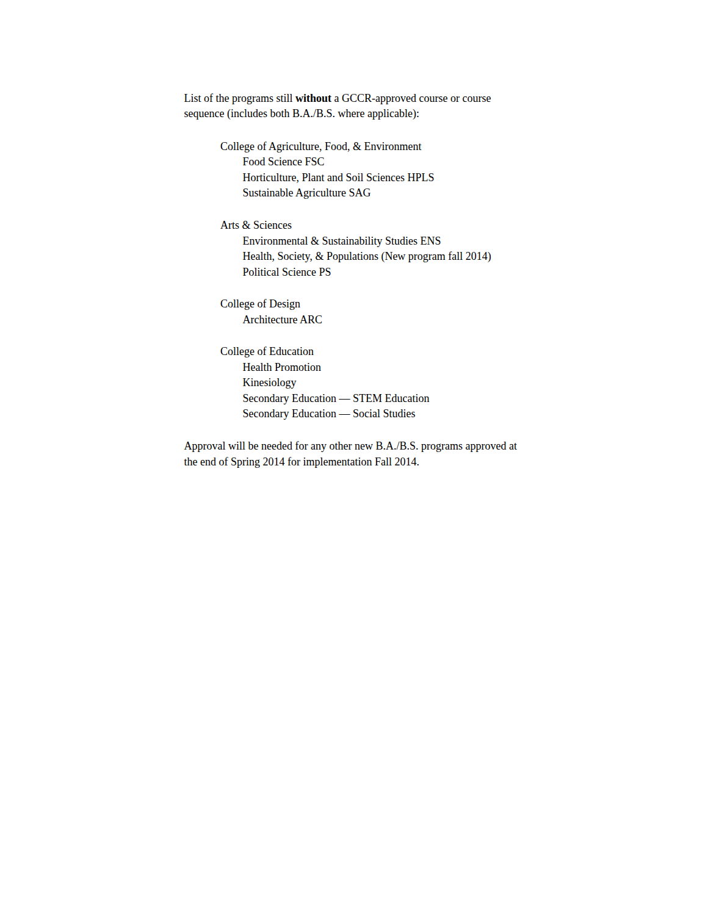List of the programs still without a GCCR-approved course or course sequence (includes both B.A./B.S. where applicable):
College of Agriculture, Food, & Environment
Food Science FSC
Horticulture, Plant and Soil Sciences HPLS
Sustainable Agriculture SAG
Arts & Sciences
Environmental & Sustainability Studies ENS
Health, Society, & Populations (New program fall 2014)
Political Science PS
College of Design
Architecture ARC
College of Education
Health Promotion
Kinesiology
Secondary Education — STEM Education
Secondary Education — Social Studies
Approval will be needed for any other new B.A./B.S. programs approved at the end of Spring 2014 for implementation Fall 2014.